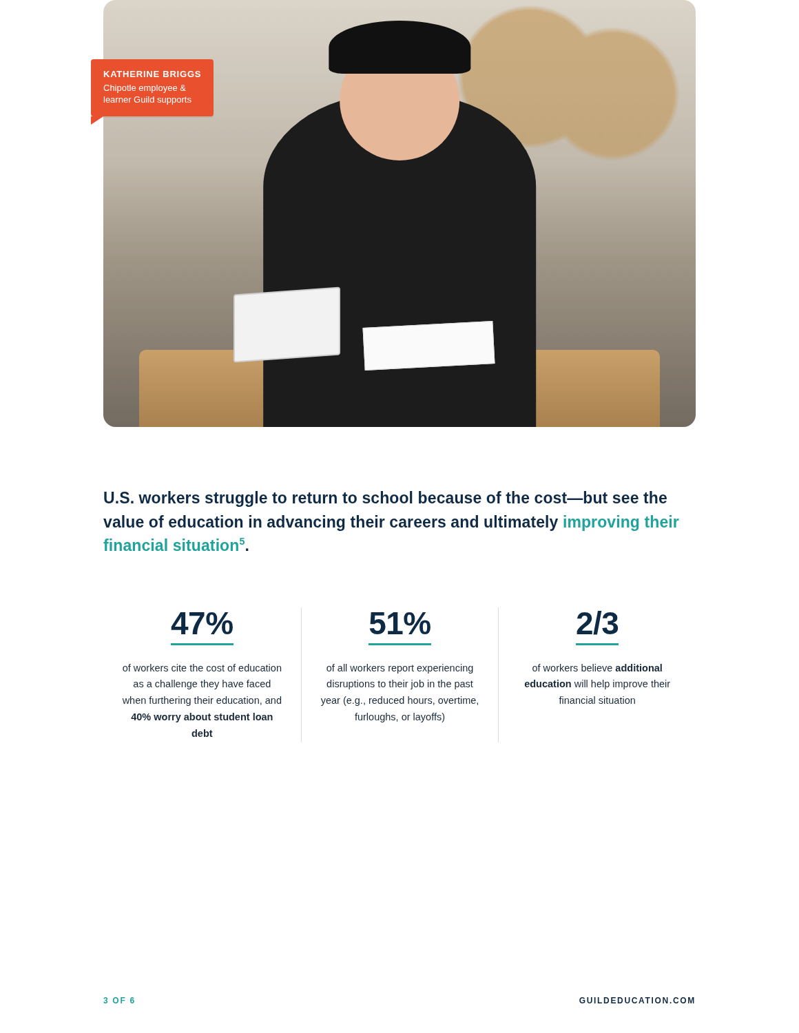Katherine Briggs Chipotle employee &
learner Guild supports
U.S. workers struggle to return to school because of the cost—but see the value of education in advancing their careers and ultimately improving their financial situation5.
47%
of workers cite the cost of education as a challenge they have faced when furthering their education, and 40% worry about student loan debt
51%
of all workers report experiencing disruptions to their job in the past year (e.g., reduced hours, overtime, furloughs, or layoffs)
2/3
of workers believe additional education will help improve their financial situation
3 OF 6 GUILDEDUCATION.COM